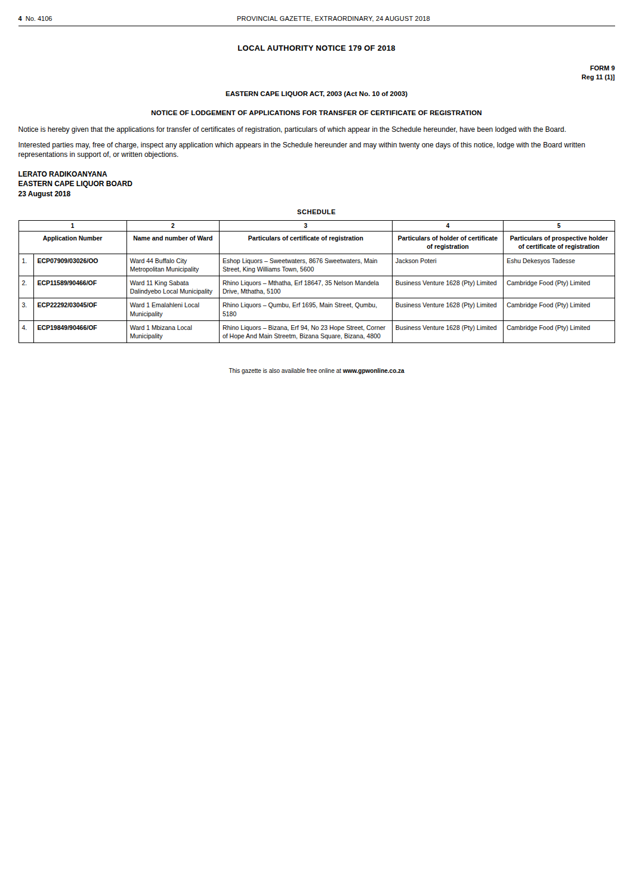4 No. 4106
PROVINCIAL GAZETTE, EXTRAORDINARY, 24 AUGUST 2018
LOCAL AUTHORITY NOTICE 179 OF 2018
FORM 9
Reg 11 (1)]
EASTERN CAPE LIQUOR ACT, 2003 (Act No. 10 of 2003)
NOTICE OF LODGEMENT OF APPLICATIONS FOR TRANSFER OF CERTIFICATE OF REGISTRATION
Notice is hereby given that the applications for transfer of certificates of registration, particulars of which appear in the Schedule hereunder, have been lodged with the Board.
Interested parties may, free of charge, inspect any application which appears in the Schedule hereunder and may within twenty one days of this notice, lodge with the Board written representations in support of, or written objections.
LERATO RADIKOANYANA
EASTERN CAPE LIQUOR BOARD
23 August 2018
SCHEDULE
| 1 | 2 | 3 | 4 | 5 |
| --- | --- | --- | --- | --- |
| Application Number | Name and number of Ward | Particulars of certificate of registration | Particulars of holder of certificate of registration | Particulars of prospective holder of certificate of registration |
| 1. | ECP07909/03026/OO | Ward 44 Buffalo City Metropolitan Municipality | Eshop Liquors – Sweetwaters, 8676 Sweetwaters, Main Street, King Williams Town, 5600 | Jackson Poteri | Eshu Dekesyos Tadesse |
| 2. | ECP11589/90466/OF | Ward 11 King Sabata Dalindyebo Local Municipality | Rhino Liquors – Mthatha, Erf 18647, 35 Nelson Mandela Drive, Mthatha, 5100 | Business Venture 1628 (Pty) Limited | Cambridge Food (Pty) Limited |
| 3. | ECP22292/03045/OF | Ward 1 Emalahleni Local Municipality | Rhino Liquors – Qumbu, Erf 1695, Main Street, Qumbu, 5180 | Business Venture 1628 (Pty) Limited | Cambridge Food (Pty) Limited |
| 4. | ECP19849/90466/OF | Ward 1 Mbizana Local Municipality | Rhino Liquors – Bizana, Erf 94, No 23 Hope Street, Corner of Hope And Main Streetm, Bizana Square, Bizana, 4800 | Business Venture 1628 (Pty) Limited | Cambridge Food (Pty) Limited |
This gazette is also available free online at www.gpwonline.co.za